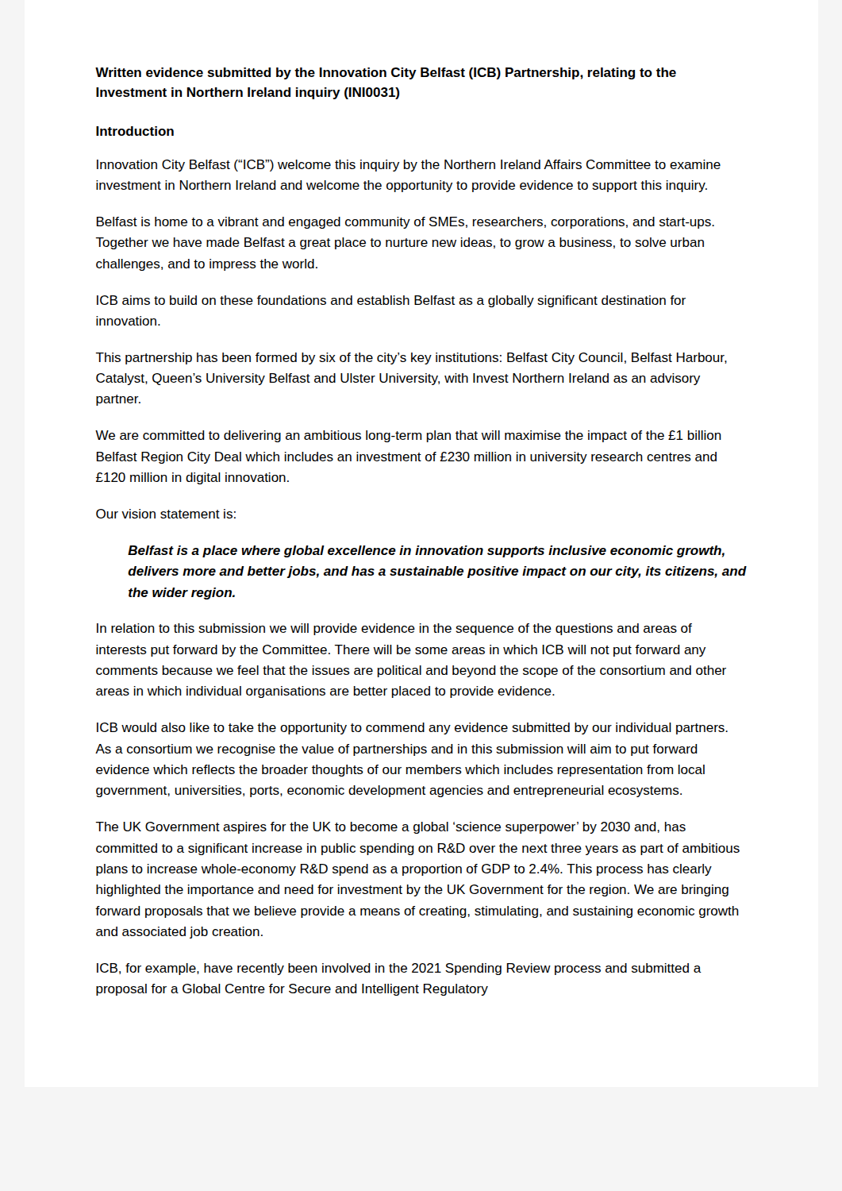Written evidence submitted by the Innovation City Belfast (ICB) Partnership, relating to the Investment in Northern Ireland inquiry (INI0031)
Introduction
Innovation City Belfast (“ICB”) welcome this inquiry by the Northern Ireland Affairs Committee to examine investment in Northern Ireland and welcome the opportunity to provide evidence to support this inquiry.
Belfast is home to a vibrant and engaged community of SMEs, researchers, corporations, and start-ups. Together we have made Belfast a great place to nurture new ideas, to grow a business, to solve urban challenges, and to impress the world.
ICB aims to build on these foundations and establish Belfast as a globally significant destination for innovation.
This partnership has been formed by six of the city’s key institutions: Belfast City Council, Belfast Harbour, Catalyst, Queen’s University Belfast and Ulster University, with Invest Northern Ireland as an advisory partner.
We are committed to delivering an ambitious long-term plan that will maximise the impact of the £1 billion Belfast Region City Deal which includes an investment of £230 million in university research centres and £120 million in digital innovation.
Our vision statement is:
Belfast is a place where global excellence in innovation supports inclusive economic growth, delivers more and better jobs, and has a sustainable positive impact on our city, its citizens, and the wider region.
In relation to this submission we will provide evidence in the sequence of the questions and areas of interests put forward by the Committee. There will be some areas in which ICB will not put forward any comments because we feel that the issues are political and beyond the scope of the consortium and other areas in which individual organisations are better placed to provide evidence.
ICB would also like to take the opportunity to commend any evidence submitted by our individual partners. As a consortium we recognise the value of partnerships and in this submission will aim to put forward evidence which reflects the broader thoughts of our members which includes representation from local government, universities, ports, economic development agencies and entrepreneurial ecosystems.
The UK Government aspires for the UK to become a global ‘science superpower’ by 2030 and, has committed to a significant increase in public spending on R&D over the next three years as part of ambitious plans to increase whole-economy R&D spend as a proportion of GDP to 2.4%. This process has clearly highlighted the importance and need for investment by the UK Government for the region. We are bringing forward proposals that we believe provide a means of creating, stimulating, and sustaining economic growth and associated job creation.
ICB, for example, have recently been involved in the 2021 Spending Review process and submitted a proposal for a Global Centre for Secure and Intelligent Regulatory